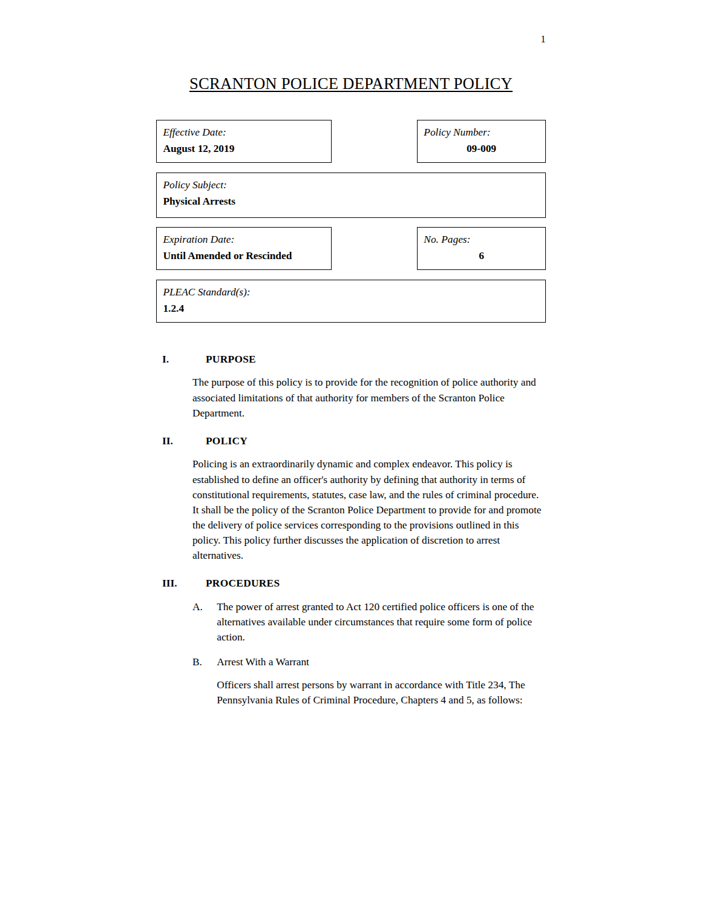1
SCRANTON POLICE DEPARTMENT POLICY
| Effective Date: August 12, 2019 | | Policy Number: 09-009 |
| Policy Subject: Physical Arrests |
| Expiration Date: Until Amended or Rescinded | | No. Pages: 6 |
| PLEAC Standard(s): 1.2.4 |
I. PURPOSE
The purpose of this policy is to provide for the recognition of police authority and associated limitations of that authority for members of the Scranton Police Department.
II. POLICY
Policing is an extraordinarily dynamic and complex endeavor. This policy is established to define an officer's authority by defining that authority in terms of constitutional requirements, statutes, case law, and the rules of criminal procedure. It shall be the policy of the Scranton Police Department to provide for and promote the delivery of police services corresponding to the provisions outlined in this policy. This policy further discusses the application of discretion to arrest alternatives.
III. PROCEDURES
A.
The power of arrest granted to Act 120 certified police officers is one of the alternatives available under circumstances that require some form of police action.
B.
Arrest With a Warrant
Officers shall arrest persons by warrant in accordance with Title 234, The Pennsylvania Rules of Criminal Procedure, Chapters 4 and 5, as follows: